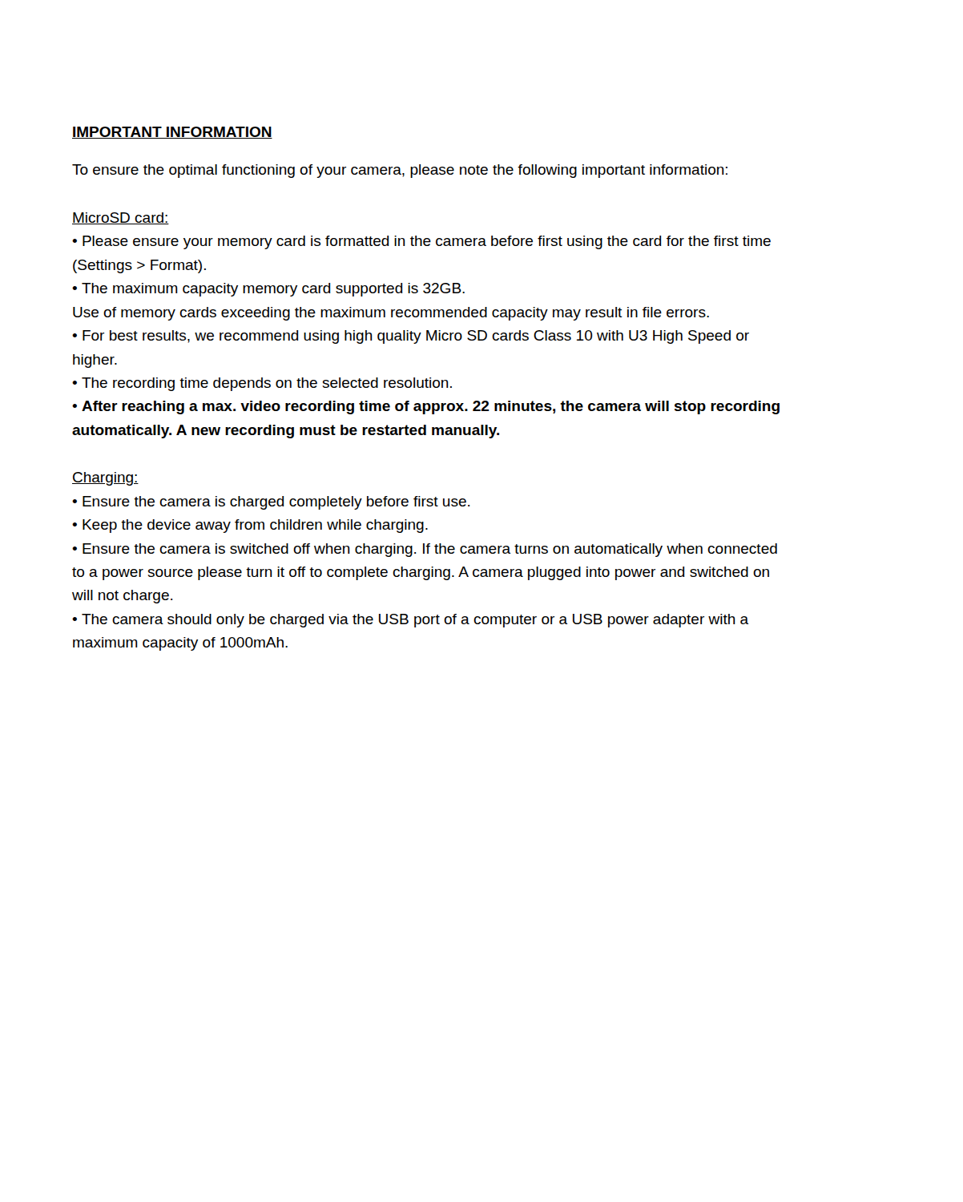IMPORTANT INFORMATION
To ensure the optimal functioning of your camera, please note the following important information:
MicroSD card:
Please ensure your memory card is formatted in the camera before first using the card for the first time (Settings > Format).
The maximum capacity memory card supported is 32GB.
Use of memory cards exceeding the maximum recommended capacity may result in file errors.
For best results, we recommend using high quality Micro SD cards Class 10 with U3 High Speed or higher.
The recording time depends on the selected resolution.
After reaching a max. video recording time of approx. 22 minutes, the camera will stop recording automatically. A new recording must be restarted manually.
Charging:
Ensure the camera is charged completely before first use.
Keep the device away from children while charging.
Ensure the camera is switched off when charging. If the camera turns on automatically when connected to a power source please turn it off to complete charging. A camera plugged into power and switched on will not charge.
The camera should only be charged via the USB port of a computer or a USB power adapter with a maximum capacity of 1000mAh.